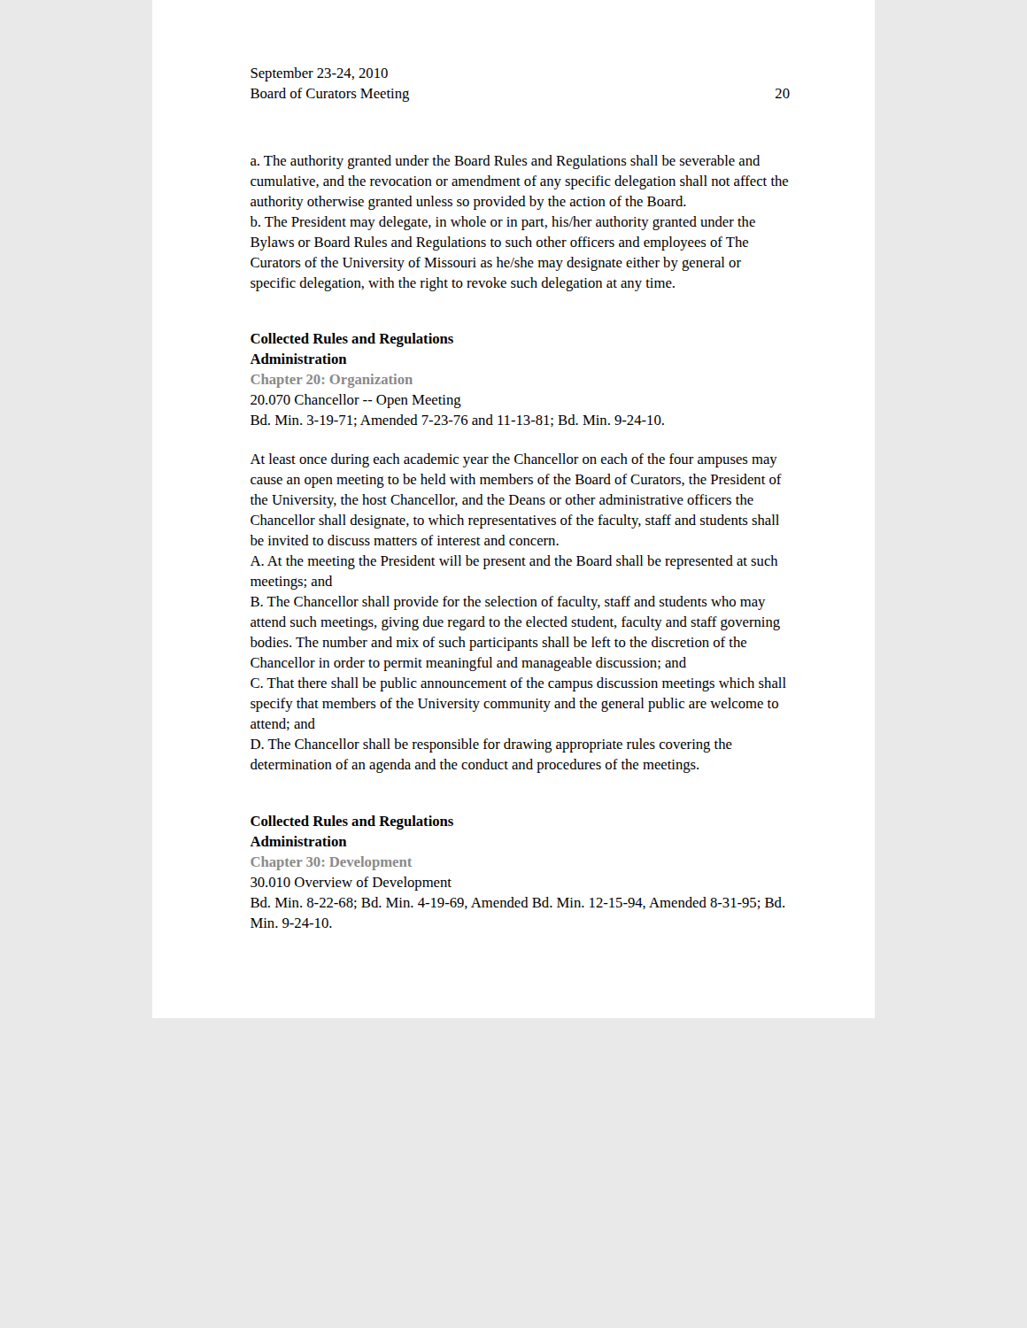September 23-24, 2010
Board of Curators Meeting 20
a. The authority granted under the Board Rules and Regulations shall be severable and cumulative, and the revocation or amendment of any specific delegation shall not affect the authority otherwise granted unless so provided by the action of the Board.
b. The President may delegate, in whole or in part, his/her authority granted under the Bylaws or Board Rules and Regulations to such other officers and employees of The Curators of the University of Missouri as he/she may designate either by general or specific delegation, with the right to revoke such delegation at any time.
Collected Rules and Regulations
Administration
Chapter 20: Organization
20.070 Chancellor -- Open Meeting
Bd. Min. 3-19-71; Amended 7-23-76 and 11-13-81; Bd. Min. 9-24-10.
At least once during each academic year the Chancellor on each of the four ampuses may cause an open meeting to be held with members of the Board of Curators, the President of the University, the host Chancellor, and the Deans or other administrative officers the Chancellor shall designate, to which representatives of the faculty, staff and students shall be invited to discuss matters of interest and concern.
A. At the meeting the President will be present and the Board shall be represented at such meetings; and
B. The Chancellor shall provide for the selection of faculty, staff and students who may attend such meetings, giving due regard to the elected student, faculty and staff governing bodies. The number and mix of such participants shall be left to the discretion of the Chancellor in order to permit meaningful and manageable discussion; and
C. That there shall be public announcement of the campus discussion meetings which shall specify that members of the University community and the general public are welcome to attend; and
D. The Chancellor shall be responsible for drawing appropriate rules covering the determination of an agenda and the conduct and procedures of the meetings.
Collected Rules and Regulations
Administration
Chapter 30: Development
30.010 Overview of Development
Bd. Min. 8-22-68; Bd. Min. 4-19-69, Amended Bd. Min. 12-15-94, Amended 8-31-95; Bd. Min. 9-24-10.